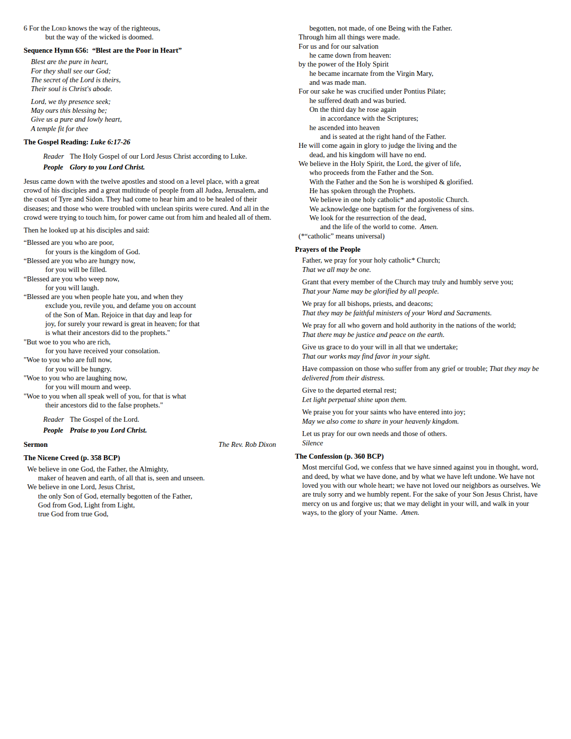6 For the Lord knows the way of the righteous,
but the way of the wicked is doomed.
Sequence Hymn 656: “Blest are the Poor in Heart”
Blest are the pure in heart,
For they shall see our God;
The secret of the Lord is theirs,
Their soul is Christ's abode.
Lord, we thy presence seek;
May ours this blessing be;
Give us a pure and lowly heart,
A temple fit for thee
The Gospel Reading: Luke 6:17-26
| Reader | The Holy Gospel of our Lord Jesus Christ according to Luke. |
| People | Glory to you Lord Christ. |
Jesus came down with the twelve apostles and stood on a level place, with a great crowd of his disciples and a great multitude of people from all Judea, Jerusalem, and the coast of Tyre and Sidon. They had come to hear him and to be healed of their diseases; and those who were troubled with unclean spirits were cured. And all in the crowd were trying to touch him, for power came out from him and healed all of them.
Then he looked up at his disciples and said:
“Blessed are you who are poor,
for yours is the kingdom of God.
“Blessed are you who are hungry now,
for you will be filled.
“Blessed are you who weep now,
for you will laugh.
“Blessed are you when people hate you, and when they
exclude you, revile you, and defame you on account
of the Son of Man. Rejoice in that day and leap for
joy, for surely your reward is great in heaven; for that
is what their ancestors did to the prophets."
"But woe to you who are rich,
for you have received your consolation.
"Woe to you who are full now,
for you will be hungry.
"Woe to you who are laughing now,
for you will mourn and weep.
"Woe to you when all speak well of you, for that is what
their ancestors did to the false prophets."
| Reader | The Gospel of the Lord. |
| People | Praise to you Lord Christ. |
Sermon The Rev. Rob Dixon
The Nicene Creed (p. 358 BCP)
We believe in one God, the Father, the Almighty,
maker of heaven and earth, of all that is, seen and unseen.
We believe in one Lord, Jesus Christ,
the only Son of God, eternally begotten of the Father,
God from God, Light from Light,
true God from true God,
begotten, not made, of one Being with the Father.
Through him all things were made.
For us and for our salvation
he came down from heaven:
by the power of the Holy Spirit
he became incarnate from the Virgin Mary,
and was made man.
For our sake he was crucified under Pontius Pilate;
he suffered death and was buried.
On the third day he rose again
in accordance with the Scriptures;
he ascended into heaven
and is seated at the right hand of the Father.
He will come again in glory to judge the living and the
dead, and his kingdom will have no end.
We believe in the Holy Spirit, the Lord, the giver of life,
who proceeds from the Father and the Son.
With the Father and the Son he is worshiped & glorified.
He has spoken through the Prophets.
We believe in one holy catholic* and apostolic Church.
We acknowledge one baptism for the forgiveness of sins.
We look for the resurrection of the dead,
and the life of the world to come. Amen.
(*“catholic” means universal)
Prayers of the People
Father, we pray for your holy catholic* Church;
That we all may be one.
Grant that every member of the Church may truly and humbly serve you;
That your Name may be glorified by all people.
We pray for all bishops, priests, and deacons;
That they may be faithful ministers of your Word and Sacraments.
We pray for all who govern and hold authority in the nations of the world;
That there may be justice and peace on the earth.
Give us grace to do your will in all that we undertake;
That our works may find favor in your sight.
Have compassion on those who suffer from any grief or trouble; That they may be delivered from their distress.
Give to the departed eternal rest;
Let light perpetual shine upon them.
We praise you for your saints who have entered into joy;
May we also come to share in your heavenly kingdom.
Let us pray for our own needs and those of others.
Silence
The Confession (p. 360 BCP)
Most merciful God, we confess that we have sinned against you in thought, word, and deed, by what we have done, and by what we have left undone. We have not loved you with our whole heart; we have not loved our neighbors as ourselves. We are truly sorry and we humbly repent. For the sake of your Son Jesus Christ, have mercy on us and forgive us; that we may delight in your will, and walk in your ways, to the glory of your Name. Amen.